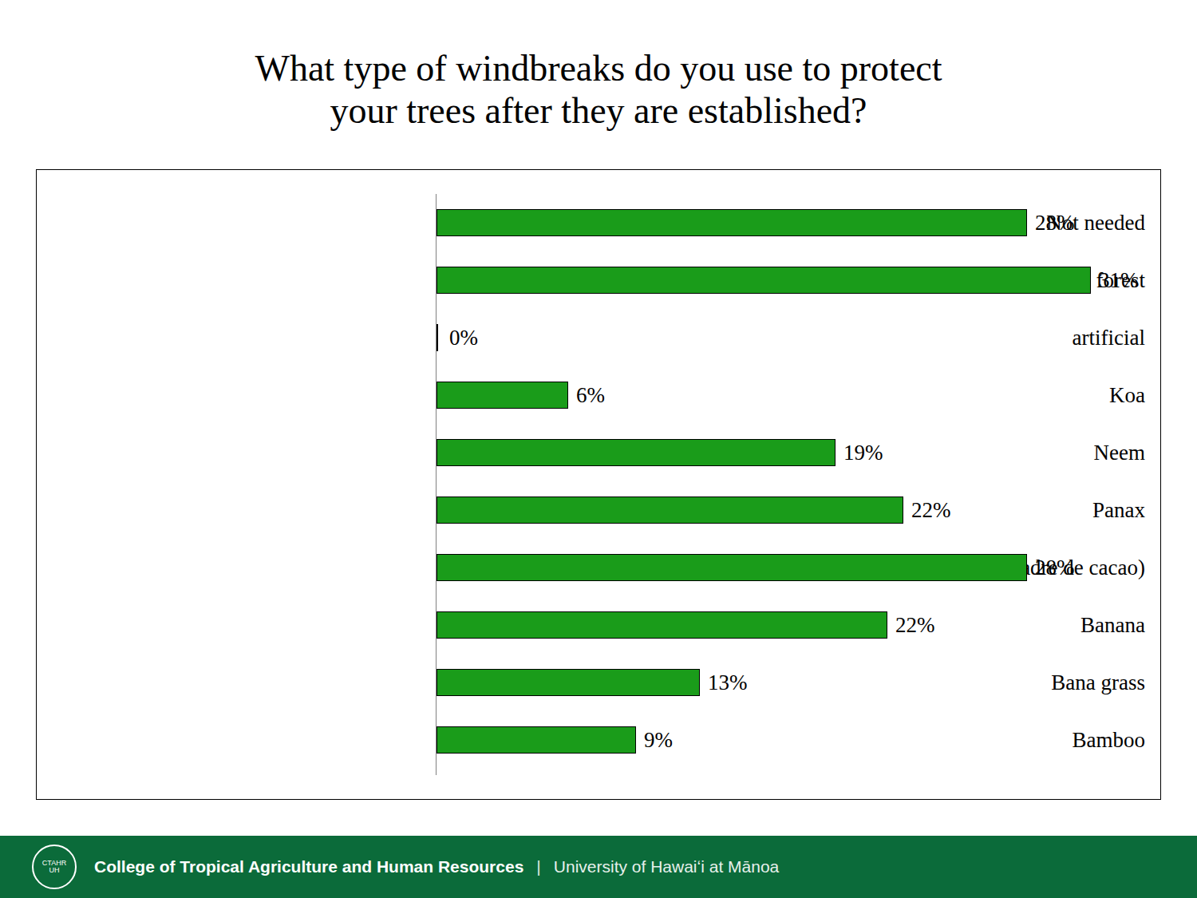What type of windbreaks do you use to protect
your trees after they are established?
Not needed
28%
forest
31%
artificial
0%
Koa
6%
Neem
19%
Panax
22%
Gliricidia (madre de cacao)
28%
Banana
22%
Bana grass
13%
Bamboo
9%
CTAHR
UH
College of Tropical Agriculture and Human Resources | University of Hawaiʻi at Mānoa